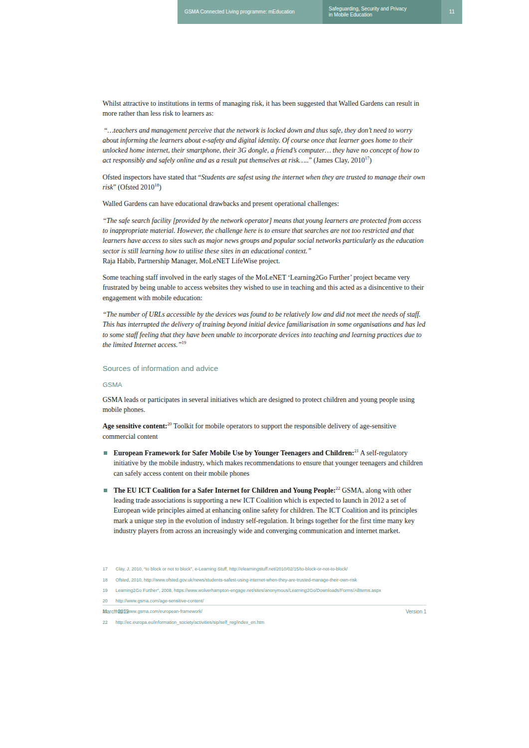GSMA Connected Living programme: mEducation
Safeguarding, Security and Privacy
in Mobile Education
11
Whilst attractive to institutions in terms of managing risk, it has been suggested that Walled Gardens can result in more rather than less risk to learners as:
“…teachers and management perceive that the network is locked down and thus safe, they don’t need to worry about informing the learners about e-safety and digital identity. Of course once that learner goes home to their unlocked home internet, their smartphone, their 3G dongle, a friend’s computer… they have no concept of how to act responsibly and safely online and as a result put themselves at risk…..” (James Clay, 201017)
Ofsted inspectors have stated that “Students are safest using the internet when they are trusted to manage their own risk” (Ofsted 201018)
Walled Gardens can have educational drawbacks and present operational challenges:
“The safe search facility [provided by the network operator] means that young learners are protected from access to inappropriate material. However, the challenge here is to ensure that searches are not too restricted and that learners have access to sites such as major news groups and popular social networks particularly as the education sector is still learning how to utilise these sites in an educational context.”
Raja Habib, Partnership Manager, MoLeNET LifeWise project.
Some teaching staff involved in the early stages of the MoLeNET ‘Learning2Go Further’ project became very frustrated by being unable to access websites they wished to use in teaching and this acted as a disincentive to their engagement with mobile education:
“The number of URLs accessible by the devices was found to be relatively low and did not meet the needs of staff. This has interrupted the delivery of training beyond initial device familiarisation in some organisations and has led to some staff feeling that they have been unable to incorporate devices into teaching and learning practices due to the limited Internet access.”19
Sources of information and advice
GSMA
GSMA leads or participates in several initiatives which are designed to protect children and young people using mobile phones.
Age sensitive content:20 Toolkit for mobile operators to support the responsible delivery of age-sensitive commercial content
European Framework for Safer Mobile Use by Younger Teenagers and Children:21 A self-regulatory initiative by the mobile industry, which makes recommendations to ensure that younger teenagers and children can safely access content on their mobile phones
The EU ICT Coalition for a Safer Internet for Children and Young People:22 GSMA, along with other leading trade associations is supporting a new ICT Coalition which is expected to launch in 2012 a set of European wide principles aimed at enhancing online safety for children. The ICT Coalition and its principles mark a unique step in the evolution of industry self-regulation. It brings together for the first time many key industry players from across an increasingly wide and converging communication and internet market.
| 17 | Clay, J, 2010, “to block or not to block”, e-Learning Stuff, http://elearningstuff.net/2010/02/15/to-block-or-not-to-block/ |
| 18 | Ofsted, 2010, http://www.ofsted.gov.uk/news/students-safest-using-internet-when-they-are-trusted-manage-their-own-risk |
| 19 | Learning2Go Further”, 2008, https://www.wolverhampton-engage.net/sites/anonymous/Learning2Go/Downloads/Forms/AllItems.aspx |
| 20 | http://www.gsma.com/age-sensitive-content/ |
| 21 | http://www.gsma.com/european-framework/ |
| 22 | http://ec.europa.eu/information_society/activities/sip/self_reg/index_en.htm |
March 2012 Version 1